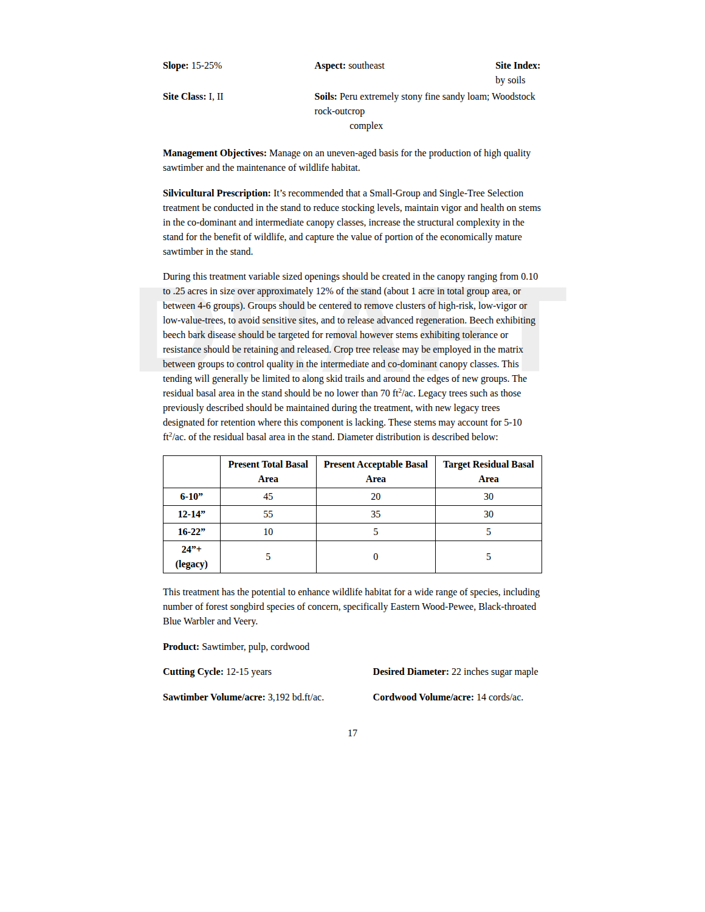DRAFT
Slope: 15-25%
Aspect: southeast
Site Index: by soils
Site Class: I, II
Soils: Peru extremely stony fine sandy loam; Woodstock rock-outcrop complex
Management Objectives: Manage on an uneven-aged basis for the production of high quality sawtimber and the maintenance of wildlife habitat.
Silvicultural Prescription: It’s recommended that a Small-Group and Single-Tree Selection treatment be conducted in the stand to reduce stocking levels, maintain vigor and health on stems in the co-dominant and intermediate canopy classes, increase the structural complexity in the stand for the benefit of wildlife, and capture the value of portion of the economically mature sawtimber in the stand.
During this treatment variable sized openings should be created in the canopy ranging from 0.10 to .25 acres in size over approximately 12% of the stand (about 1 acre in total group area, or between 4-6 groups). Groups should be centered to remove clusters of high-risk, low-vigor or low-value-trees, to avoid sensitive sites, and to release advanced regeneration. Beech exhibiting beech bark disease should be targeted for removal however stems exhibiting tolerance or resistance should be retaining and released. Crop tree release may be employed in the matrix between groups to control quality in the intermediate and co-dominant canopy classes. This tending will generally be limited to along skid trails and around the edges of new groups. The residual basal area in the stand should be no lower than 70 ft2/ac. Legacy trees such as those previously described should be maintained during the treatment, with new legacy trees designated for retention where this component is lacking. These stems may account for 5-10 ft2/ac. of the residual basal area in the stand. Diameter distribution is described below:
| | Present Total Basal Area | Present Acceptable Basal Area | Target Residual Basal Area |
| --- | --- | --- | --- |
| 6-10” | 45 | 20 | 30 |
| 12-14” | 55 | 35 | 30 |
| 16-22” | 10 | 5 | 5 |
| 24”+ (legacy) | 5 | 0 | 5 |
This treatment has the potential to enhance wildlife habitat for a wide range of species, including number of forest songbird species of concern, specifically Eastern Wood-Pewee, Black-throated Blue Warbler and Veery.
Product: Sawtimber, pulp, cordwood
Cutting Cycle: 12-15 years
Desired Diameter: 22 inches sugar maple
Sawtimber Volume/acre: 3,192 bd.ft/ac.
Cordwood Volume/acre: 14 cords/ac.
17